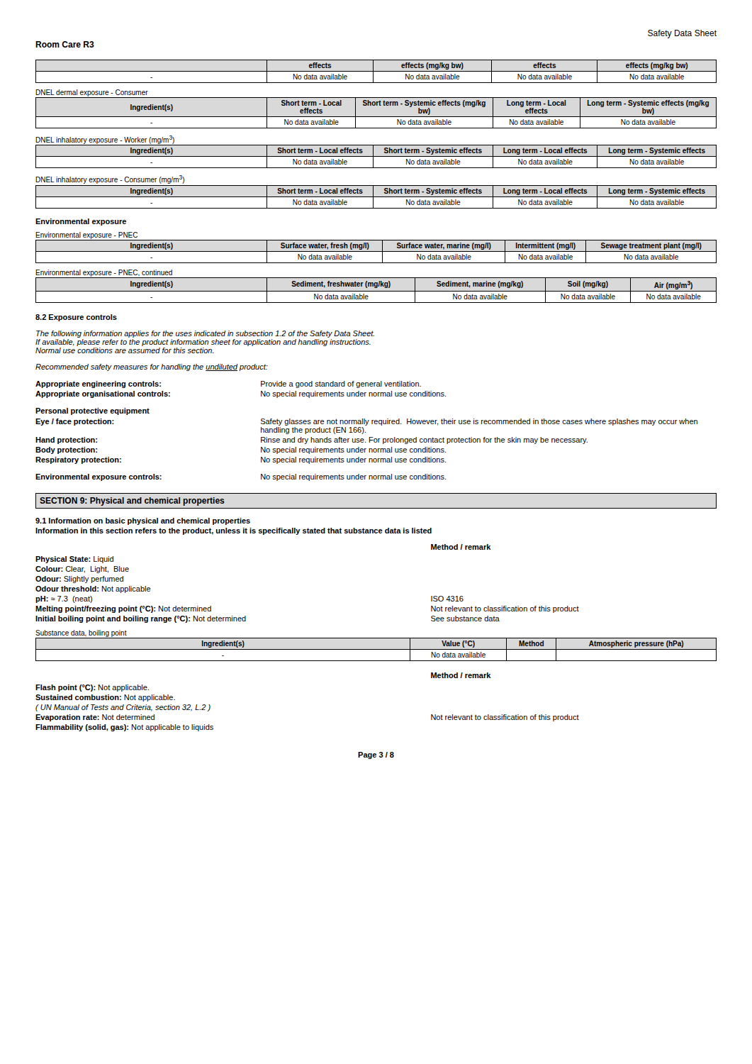Safety Data Sheet
Room Care R3
| | effects | effects (mg/kg bw) | effects | effects (mg/kg bw) |
| --- | --- | --- | --- | --- |
| - | No data available | No data available | No data available | No data available |
DNEL dermal exposure - Consumer
| Ingredient(s) | Short term - Local effects | Short term - Systemic effects (mg/kg bw) | Long term - Local effects | Long term - Systemic effects (mg/kg bw) |
| --- | --- | --- | --- | --- |
| - | No data available | No data available | No data available | No data available |
DNEL inhalatory exposure - Worker (mg/m3)
| Ingredient(s) | Short term - Local effects | Short term - Systemic effects | Long term - Local effects | Long term - Systemic effects |
| --- | --- | --- | --- | --- |
| - | No data available | No data available | No data available | No data available |
DNEL inhalatory exposure - Consumer (mg/m3)
| Ingredient(s) | Short term - Local effects | Short term - Systemic effects | Long term - Local effects | Long term - Systemic effects |
| --- | --- | --- | --- | --- |
| - | No data available | No data available | No data available | No data available |
Environmental exposure
Environmental exposure - PNEC
| Ingredient(s) | Surface water, fresh (mg/l) | Surface water, marine (mg/l) | Intermittent (mg/l) | Sewage treatment plant (mg/l) |
| --- | --- | --- | --- | --- |
| - | No data available | No data available | No data available | No data available |
Environmental exposure - PNEC, continued
| Ingredient(s) | Sediment, freshwater (mg/kg) | Sediment, marine (mg/kg) | Soil (mg/kg) | Air (mg/m 3 ) |
| --- | --- | --- | --- | --- |
| - | No data available | No data available | No data available | No data available |
8.2 Exposure controls
The following information applies for the uses indicated in subsection 1.2 of the Safety Data Sheet.
If available, please refer to the product information sheet for application and handling instructions.
Normal use conditions are assumed for this section.
Recommended safety measures for handling the undiluted product:
| Appropriate engineering controls: | Provide a good standard of general ventilation. |
| Appropriate organisational controls: | No special requirements under normal use conditions. |
Personal protective equipment
| Eye / face protection: | Safety glasses are not normally required. However, their use is recommended in those cases where splashes may occur when handling the product (EN 166). |
| Hand protection: | Rinse and dry hands after use. For prolonged contact protection for the skin may be necessary. |
| Body protection: | No special requirements under normal use conditions. |
| Respiratory protection: | No special requirements under normal use conditions. |
| Environmental exposure controls: | No special requirements under normal use conditions. |
SECTION 9: Physical and chemical properties
9.1 Information on basic physical and chemical properties
Information in this section refers to the product, unless it is specifically stated that substance data is listed
Method / remark
| Physical State: Liquid | |
| Colour: Clear, Light, Blue | |
| Odour: Slightly perfumed | |
| Odour threshold: Not applicable | |
| pH: ≈ 7.3 (neat) | ISO 4316 |
| Melting point/freezing point (°C): Not determined | Not relevant to classification of this product |
| Initial boiling point and boiling range (°C): Not determined | See substance data |
Substance data, boiling point
| Ingredient(s) | Value (°C) | Method | Atmospheric pressure (hPa) |
| --- | --- | --- | --- |
| - | No data available | | |
Method / remark
| Flash point (°C): Not applicable. | |
| Sustained combustion: Not applicable. | |
| ( UN Manual of Tests and Criteria, section 32, L.2 ) | |
| Evaporation rate: Not determined | Not relevant to classification of this product |
| Flammability (solid, gas): Not applicable to liquids | |
Page 3 / 8